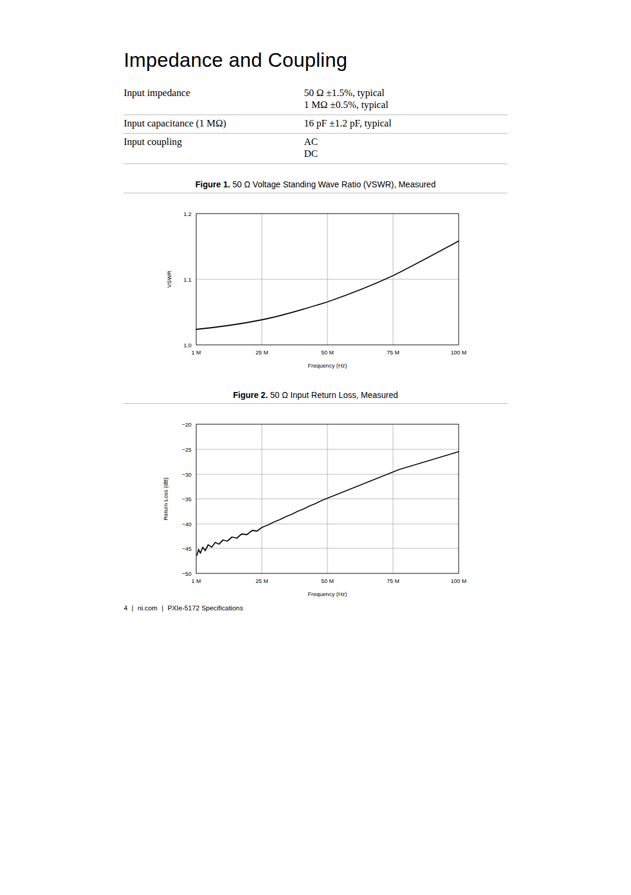Impedance and Coupling
| Input impedance | 50 Ω ±1.5%, typical 1 MΩ ±0.5%, typical |
| Input capacitance (1 MΩ) | 16 pF ±1.2 pF, typical |
| Input coupling | AC DC |
Figure 1. 50 Ω Voltage Standing Wave Ratio (VSWR), Measured
1.2 1.1 1.0 1 M 25 M 50 M 75 M 100 M Frequency (Hz) VSWR
Figure 2. 50 Ω Input Return Loss, Measured
−20 −25 −30 −35 −40 −45 −50 1 M 25 M 50 M 75 M 100 M Frequency (Hz) Return Loss (dB)
4|ni.com|PXIe-5172 Specifications